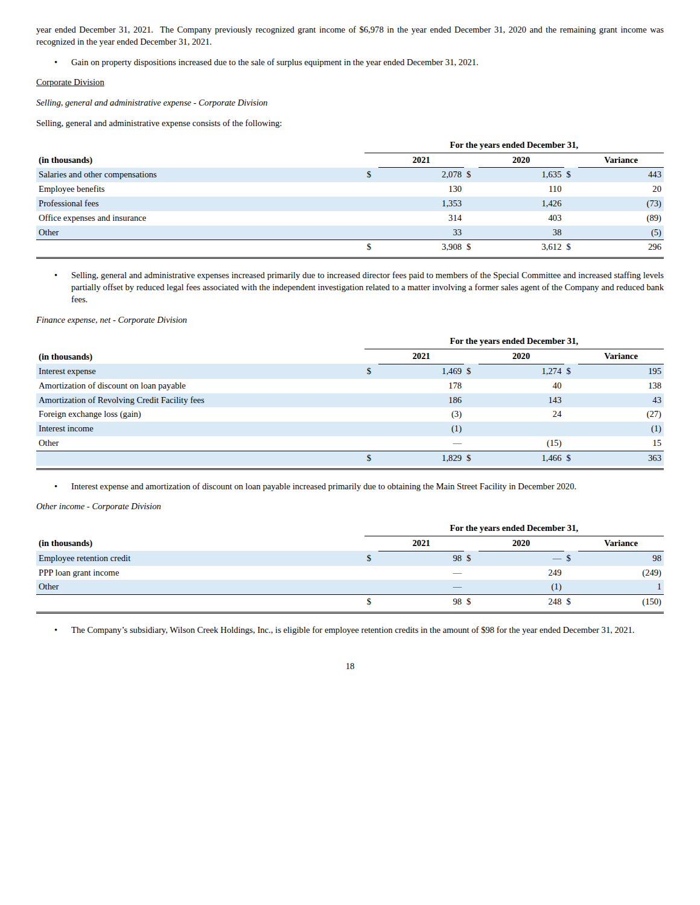year ended December 31, 2021. The Company previously recognized grant income of $6,978 in the year ended December 31, 2020 and the remaining grant income was recognized in the year ended December 31, 2021.
•
Gain on property dispositions increased due to the sale of surplus equipment in the year ended December 31, 2021.
Corporate Division
Selling, general and administrative expense - Corporate Division
Selling, general and administrative expense consists of the following:
| | For the years ended December 31, |
| (in thousands) | | 2021 | | 2020 | | Variance |
| Salaries and other compensations | $ | 2,078 | $ | 1,635 | $ | 443 |
| Employee benefits | | 130 | | 110 | | 20 |
| Professional fees | | 1,353 | | 1,426 | | (73) |
| Office expenses and insurance | | 314 | | 403 | | (89) |
| Other | | 33 | | 38 | | (5) |
| | $ | 3,908 | $ | 3,612 | $ | 296 |
•
Selling, general and administrative expenses increased primarily due to increased director fees paid to members of the Special Committee and increased staffing levels partially offset by reduced legal fees associated with the independent investigation related to a matter involving a former sales agent of the Company and reduced bank fees.
Finance expense, net - Corporate Division
| | For the years ended December 31, |
| (in thousands) | | 2021 | | 2020 | | Variance |
| Interest expense | $ | 1,469 | $ | 1,274 | $ | 195 |
| Amortization of discount on loan payable | | 178 | | 40 | | 138 |
| Amortization of Revolving Credit Facility fees | | 186 | | 143 | | 43 |
| Foreign exchange loss (gain) | | (3) | | 24 | | (27) |
| Interest income | | (1) | | | | (1) |
| Other | | — | | (15) | | 15 |
| | $ | 1,829 | $ | 1,466 | $ | 363 |
•
Interest expense and amortization of discount on loan payable increased primarily due to obtaining the Main Street Facility in December 2020.
Other income - Corporate Division
| | For the years ended December 31, |
| (in thousands) | | 2021 | | 2020 | | Variance |
| Employee retention credit | $ | 98 | $ | — | $ | 98 |
| PPP loan grant income | | — | | 249 | | (249) |
| Other | | — | | (1) | | 1 |
| | $ | 98 | $ | 248 | $ | (150) |
•
The Company’s subsidiary, Wilson Creek Holdings, Inc., is eligible for employee retention credits in the amount of $98 for the year ended December 31, 2021.
18